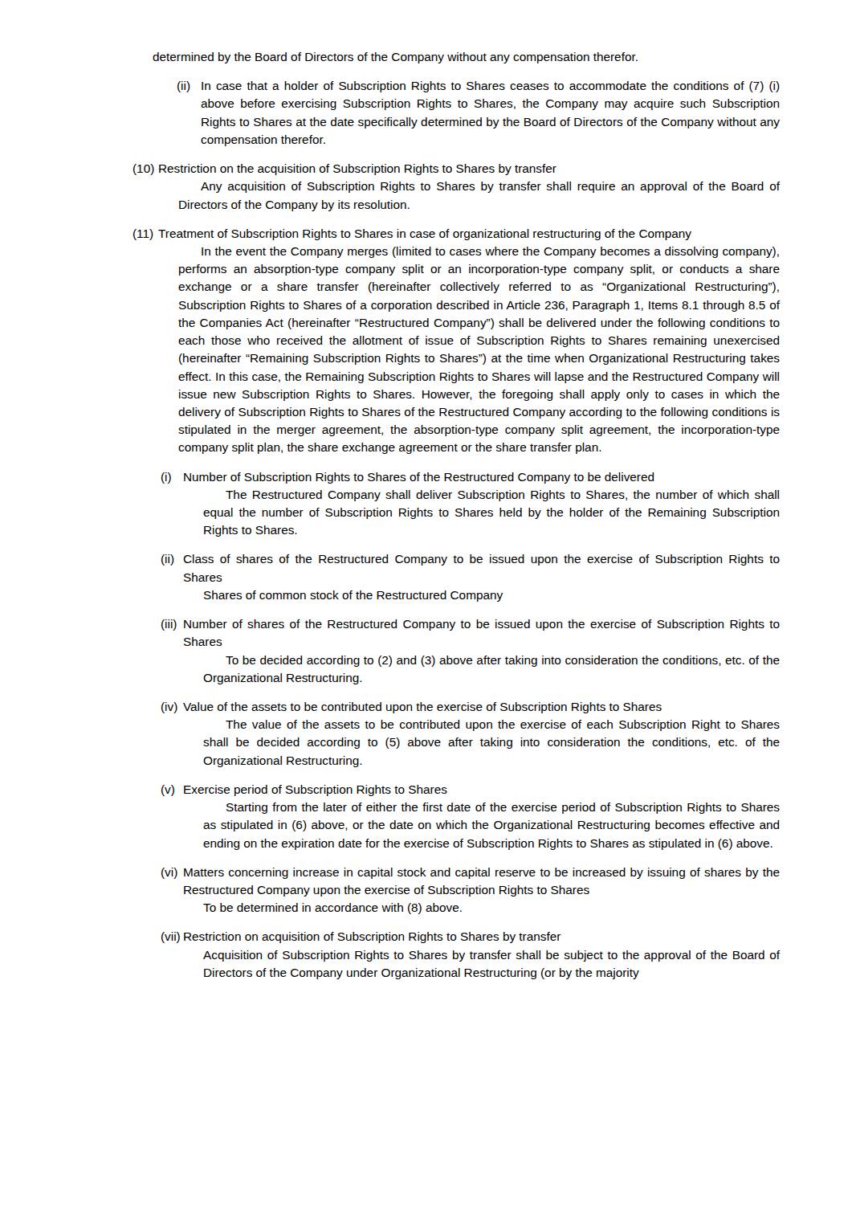determined by the Board of Directors of the Company without any compensation therefor.
(ii) In case that a holder of Subscription Rights to Shares ceases to accommodate the conditions of (7) (i) above before exercising Subscription Rights to Shares, the Company may acquire such Subscription Rights to Shares at the date specifically determined by the Board of Directors of the Company without any compensation therefor.
(10) Restriction on the acquisition of Subscription Rights to Shares by transfer
Any acquisition of Subscription Rights to Shares by transfer shall require an approval of the Board of Directors of the Company by its resolution.
(11) Treatment of Subscription Rights to Shares in case of organizational restructuring of the Company
In the event the Company merges (limited to cases where the Company becomes a dissolving company), performs an absorption-type company split or an incorporation-type company split, or conducts a share exchange or a share transfer (hereinafter collectively referred to as “Organizational Restructuring”), Subscription Rights to Shares of a corporation described in Article 236, Paragraph 1, Items 8.1 through 8.5 of the Companies Act (hereinafter “Restructured Company”) shall be delivered under the following conditions to each those who received the allotment of issue of Subscription Rights to Shares remaining unexercised (hereinafter “Remaining Subscription Rights to Shares”) at the time when Organizational Restructuring takes effect. In this case, the Remaining Subscription Rights to Shares will lapse and the Restructured Company will issue new Subscription Rights to Shares. However, the foregoing shall apply only to cases in which the delivery of Subscription Rights to Shares of the Restructured Company according to the following conditions is stipulated in the merger agreement, the absorption-type company split agreement, the incorporation-type company split plan, the share exchange agreement or the share transfer plan.
(i) Number of Subscription Rights to Shares of the Restructured Company to be delivered
The Restructured Company shall deliver Subscription Rights to Shares, the number of which shall equal the number of Subscription Rights to Shares held by the holder of the Remaining Subscription Rights to Shares.
(ii) Class of shares of the Restructured Company to be issued upon the exercise of Subscription Rights to Shares
Shares of common stock of the Restructured Company
(iii) Number of shares of the Restructured Company to be issued upon the exercise of Subscription Rights to Shares
To be decided according to (2) and (3) above after taking into consideration the conditions, etc. of the Organizational Restructuring.
(iv) Value of the assets to be contributed upon the exercise of Subscription Rights to Shares
The value of the assets to be contributed upon the exercise of each Subscription Right to Shares shall be decided according to (5) above after taking into consideration the conditions, etc. of the Organizational Restructuring.
(v) Exercise period of Subscription Rights to Shares
Starting from the later of either the first date of the exercise period of Subscription Rights to Shares as stipulated in (6) above, or the date on which the Organizational Restructuring becomes effective and ending on the expiration date for the exercise of Subscription Rights to Shares as stipulated in (6) above.
(vi) Matters concerning increase in capital stock and capital reserve to be increased by issuing of shares by the Restructured Company upon the exercise of Subscription Rights to Shares
To be determined in accordance with (8) above.
(vii) Restriction on acquisition of Subscription Rights to Shares by transfer
Acquisition of Subscription Rights to Shares by transfer shall be subject to the approval of the Board of Directors of the Company under Organizational Restructuring (or by the majority